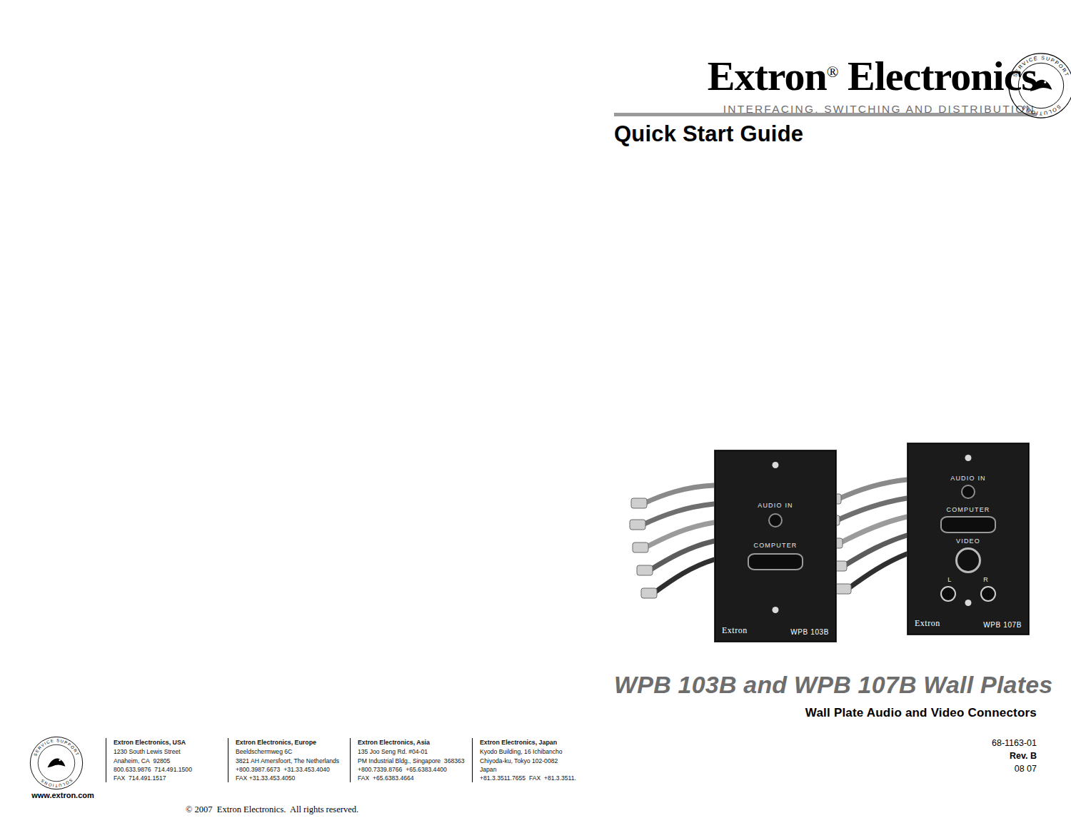Extron® Electronics
INTERFACING, SWITCHING AND DISTRIBUTION
Quick Start Guide
SERVICE SUPPORT SOLUTIONS
AUDIO IN COMPUTER Extron WPB 103B
AUDIO IN COMPUTER VIDEO LR Extron WPB 107B
WPB 103B and WPB 107B Wall Plates
Wall Plate Audio and Video Connectors
68-1163-01
Rev. B
08 07
SERVICE SUPPORT SOLUTIONS
www.extron.com
Extron Electronics, USA 1230 South Lewis Street
Anaheim, CA 92805
800.633.9876 714.491.1500
FAX 714.491.1517
Extron Electronics, Europe Beeldschermweg 6C
3821 AH Amersfoort, The Netherlands
+800.3987.6673 +31.33.453.4040
FAX +31.33.453.4050
Extron Electronics, Asia 135 Joo Seng Rd. #04-01
PM Industrial Bldg., Singapore 368363
+800.7339.8766 +65.6383.4400
FAX +65.6383.4664
Extron Electronics, Japan Kyodo Building, 16 Ichibancho
Chiyoda-ku, Tokyo 102-0082
Japan
+81.3.3511.7655 FAX +81.3.3511.
© 2007 Extron Electronics. All rights reserved.